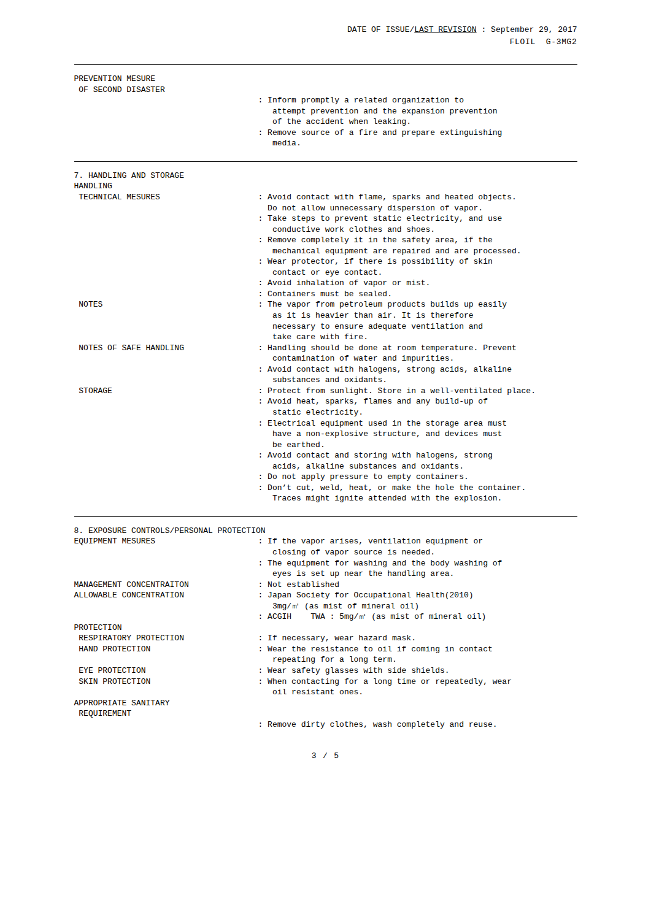DATE OF ISSUE/LAST REVISION : September 29, 2017
FLOIL G-3MG2
| PREVENTION MESURE OF SECOND DISASTER | : Inform promptly a related organization to attempt prevention and the expansion prevention of the accident when leaking. : Remove source of a fire and prepare extinguishing media. |
7. HANDLING AND STORAGE HANDLING
| TECHNICAL MESURES | : Avoid contact with flame, sparks and heated objects. Do not allow unnecessary dispersion of vapor. : Take steps to prevent static electricity, and use conductive work clothes and shoes. : Remove completely it in the safety area, if the mechanical equipment are repaired and are processed. : Wear protector, if there is possibility of skin contact or eye contact. : Avoid inhalation of vapor or mist. : Containers must be sealed. |
| NOTES | : The vapor from petroleum products builds up easily as it is heavier than air. It is therefore necessary to ensure adequate ventilation and take care with fire. |
| NOTES OF SAFE HANDLING | : Handling should be done at room temperature. Prevent contamination of water and impurities. : Avoid contact with halogens, strong acids, alkaline substances and oxidants. |
| STORAGE | : Protect from sunlight. Store in a well-ventilated place. : Avoid heat, sparks, flames and any build-up of static electricity. : Electrical equipment used in the storage area must have a non-explosive structure, and devices must be earthed. : Avoid contact and storing with halogens, strong acids, alkaline substances and oxidants. : Do not apply pressure to empty containers. : Don’t cut, weld, heat, or make the hole the container. Traces might ignite attended with the explosion. |
8. EXPOSURE CONTROLS/PERSONAL PROTECTION
| EQUIPMENT MESURES | : If the vapor arises, ventilation equipment or closing of vapor source is needed. : The equipment for washing and the body washing of eyes is set up near the handling area. |
| MANAGEMENT CONCENTRAITON | : Not established |
| ALLOWABLE CONCENTRATION | : Japan Society for Occupational Health(2010) 3mg/㎥ (as mist of mineral oil) : ACGIH TWA : 5mg/㎥ (as mist of mineral oil) |
| PROTECTION | |
| RESPIRATORY PROTECTION | : If necessary, wear hazard mask. |
| HAND PROTECTION | : Wear the resistance to oil if coming in contact repeating for a long term. |
| EYE PROTECTION | : Wear safety glasses with side shields. |
| SKIN PROTECTION | : When contacting for a long time or repeatedly, wear oil resistant ones. |
| APPROPRIATE SANITARY REQUIREMENT | : Remove dirty clothes, wash completely and reuse. |
3 / 5